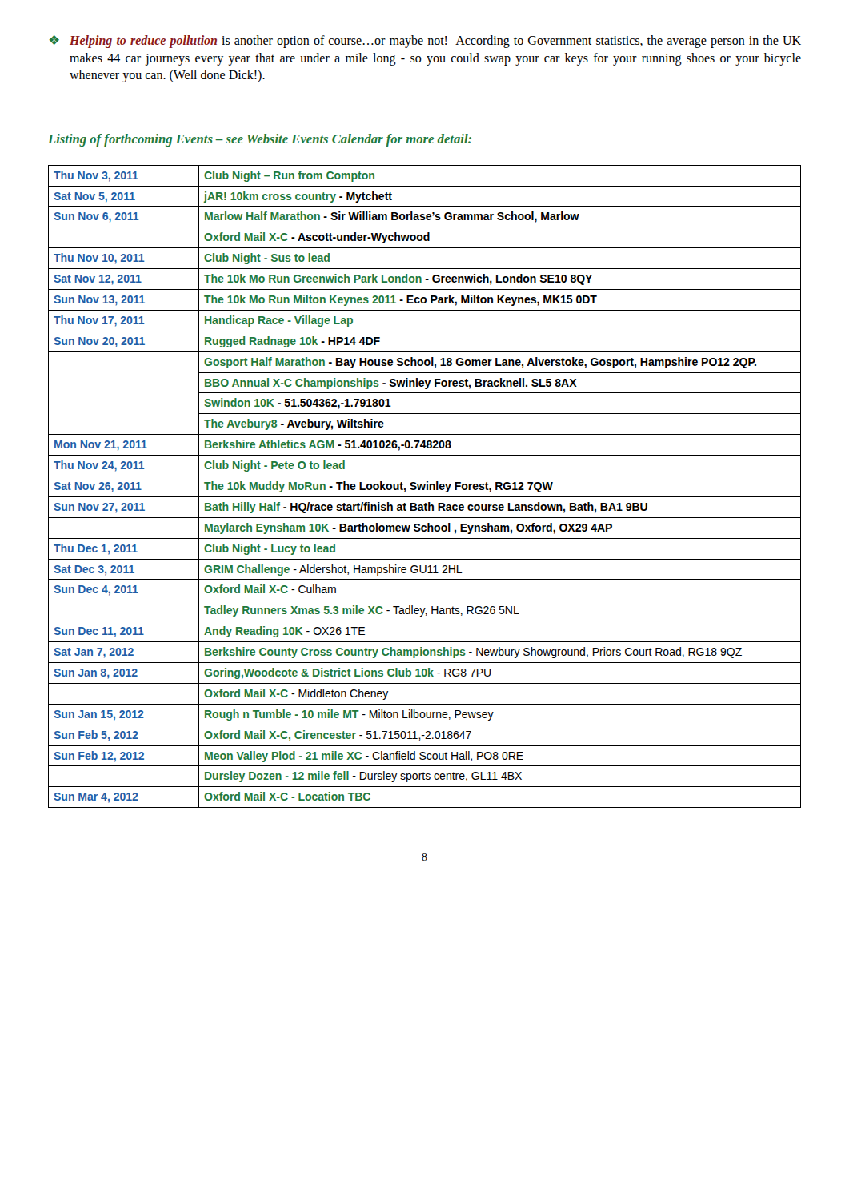❖
Helping to reduce pollution is another option of course…or maybe not! According to Government statistics, the average person in the UK makes 44 car journeys every year that are under a mile long - so you could swap your car keys for your running shoes or your bicycle whenever you can. (Well done Dick!).
Listing of forthcoming Events – see Website Events Calendar for more detail:
| Thu Nov 3, 2011 | Club Night – Run from Compton |
| Sat Nov 5, 2011 | jAR! 10km cross country - Mytchett |
| Sun Nov 6, 2011 | Marlow Half Marathon - Sir William Borlase’s Grammar School, Marlow |
| | Oxford Mail X-C - Ascott-under-Wychwood |
| Thu Nov 10, 2011 | Club Night - Sus to lead |
| Sat Nov 12, 2011 | The 10k Mo Run Greenwich Park London - Greenwich, London SE10 8QY |
| Sun Nov 13, 2011 | The 10k Mo Run Milton Keynes 2011 - Eco Park, Milton Keynes, MK15 0DT |
| Thu Nov 17, 2011 | Handicap Race - Village Lap |
| Sun Nov 20, 2011 | Rugged Radnage 10k - HP14 4DF |
| | Gosport Half Marathon - Bay House School, 18 Gomer Lane, Alverstoke, Gosport, Hampshire PO12 2QP. |
| | BBO Annual X-C Championships - Swinley Forest, Bracknell. SL5 8AX |
| | Swindon 10K - 51.504362,-1.791801 |
| | The Avebury8 - Avebury, Wiltshire |
| Mon Nov 21, 2011 | Berkshire Athletics AGM - 51.401026,-0.748208 |
| Thu Nov 24, 2011 | Club Night - Pete O to lead |
| Sat Nov 26, 2011 | The 10k Muddy MoRun - The Lookout, Swinley Forest, RG12 7QW |
| Sun Nov 27, 2011 | Bath Hilly Half - HQ/race start/finish at Bath Race course Lansdown, Bath, BA1 9BU |
| | Maylarch Eynsham 10K - Bartholomew School , Eynsham, Oxford, OX29 4AP |
| Thu Dec 1, 2011 | Club Night - Lucy to lead |
| Sat Dec 3, 2011 | GRIM Challenge - Aldershot, Hampshire GU11 2HL |
| Sun Dec 4, 2011 | Oxford Mail X-C - Culham |
| | Tadley Runners Xmas 5.3 mile XC - Tadley, Hants, RG26 5NL |
| Sun Dec 11, 2011 | Andy Reading 10K - OX26 1TE |
| Sat Jan 7, 2012 | Berkshire County Cross Country Championships - Newbury Showground, Priors Court Road, RG18 9QZ |
| Sun Jan 8, 2012 | Goring,Woodcote & District Lions Club 10k - RG8 7PU |
| | Oxford Mail X-C - Middleton Cheney |
| Sun Jan 15, 2012 | Rough n Tumble - 10 mile MT - Milton Lilbourne, Pewsey |
| Sun Feb 5, 2012 | Oxford Mail X-C, Cirencester - 51.715011,-2.018647 |
| Sun Feb 12, 2012 | Meon Valley Plod - 21 mile XC - Clanfield Scout Hall, PO8 0RE |
| | Dursley Dozen - 12 mile fell - Dursley sports centre, GL11 4BX |
| Sun Mar 4, 2012 | Oxford Mail X-C - Location TBC |
8